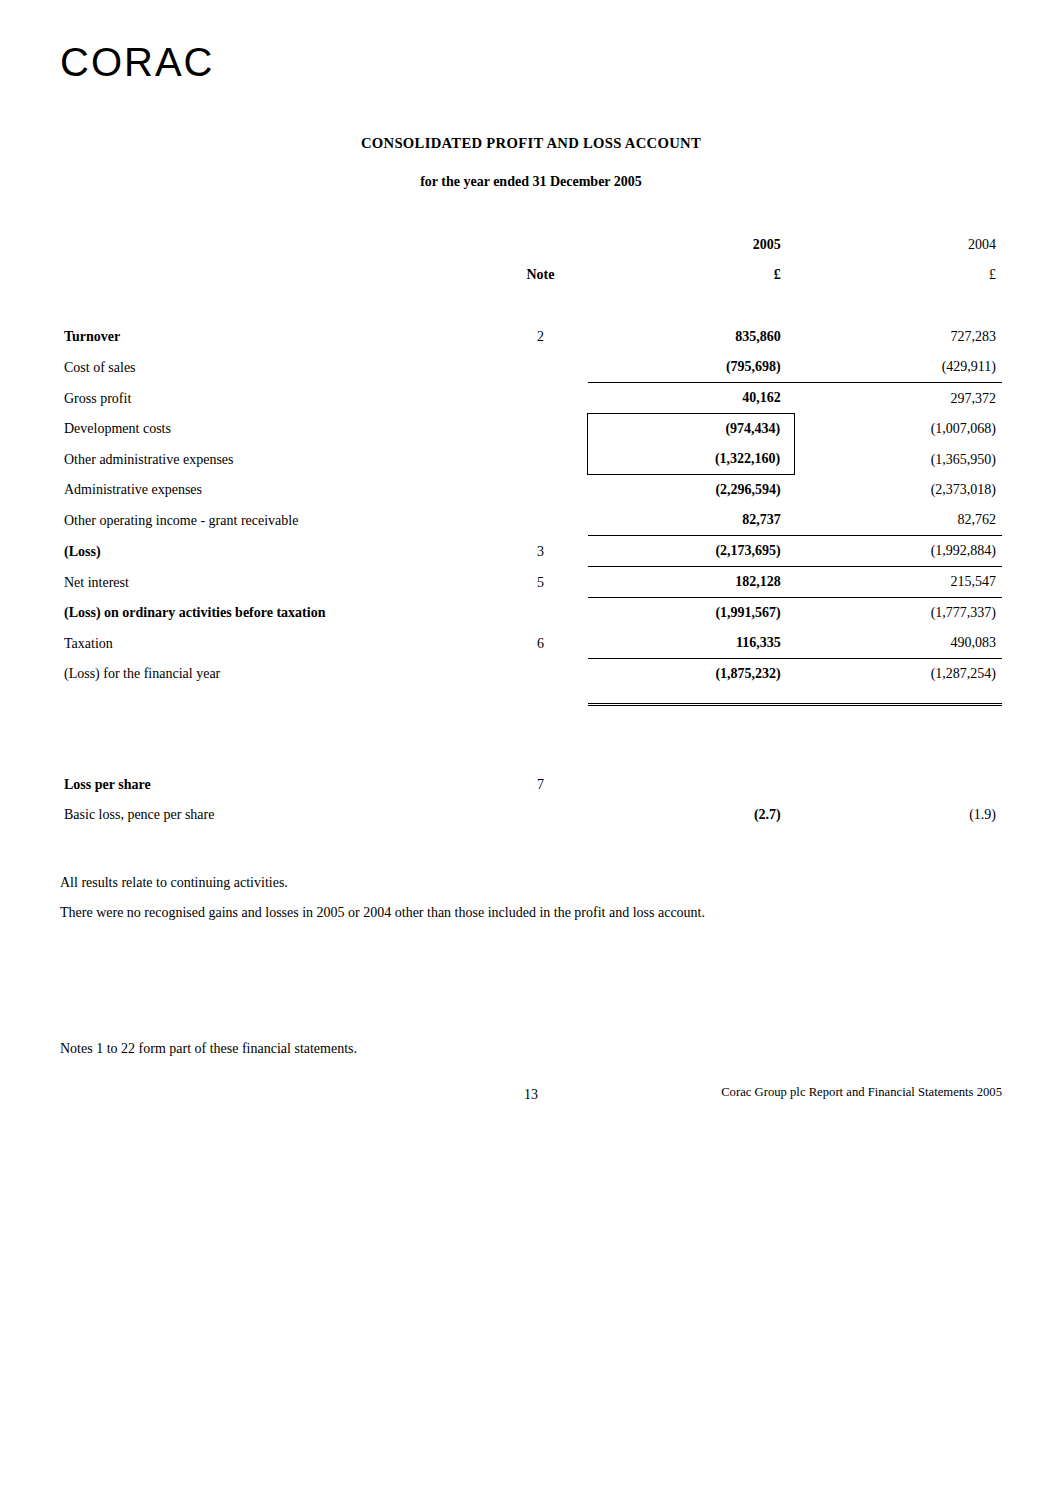CORAC
CONSOLIDATED PROFIT AND LOSS ACCOUNT
for the year ended 31 December 2005
| | | 2005 | 2004 |
| | Note | £ | £ |
| Turnover | 2 | 835,860 | 727,283 |
| Cost of sales | | (795,698) | (429,911) |
| Gross profit | | 40,162 | 297,372 |
| Development costs | | (974,434) | (1,007,068) |
| Other administrative expenses | | (1,322,160) | (1,365,950) |
| Administrative expenses | | (2,296,594) | (2,373,018) |
| Other operating income - grant receivable | | 82,737 | 82,762 |
| (Loss) | 3 | (2,173,695) | (1,992,884) |
| Net interest | 5 | 182,128 | 215,547 |
| (Loss) on ordinary activities before taxation | | (1,991,567) | (1,777,337) |
| Taxation | 6 | 116,335 | 490,083 |
| (Loss) for the financial year | | (1,875,232) | (1,287,254) |
| Loss per share | 7 | | |
| Basic loss, pence per share | | (2.7) | (1.9) |
All results relate to continuing activities.
There were no recognised gains and losses in 2005 or 2004 other than those included in the profit and loss account.
Notes 1 to 22 form part of these financial statements.
13
Corac Group plc Report and Financial Statements 2005